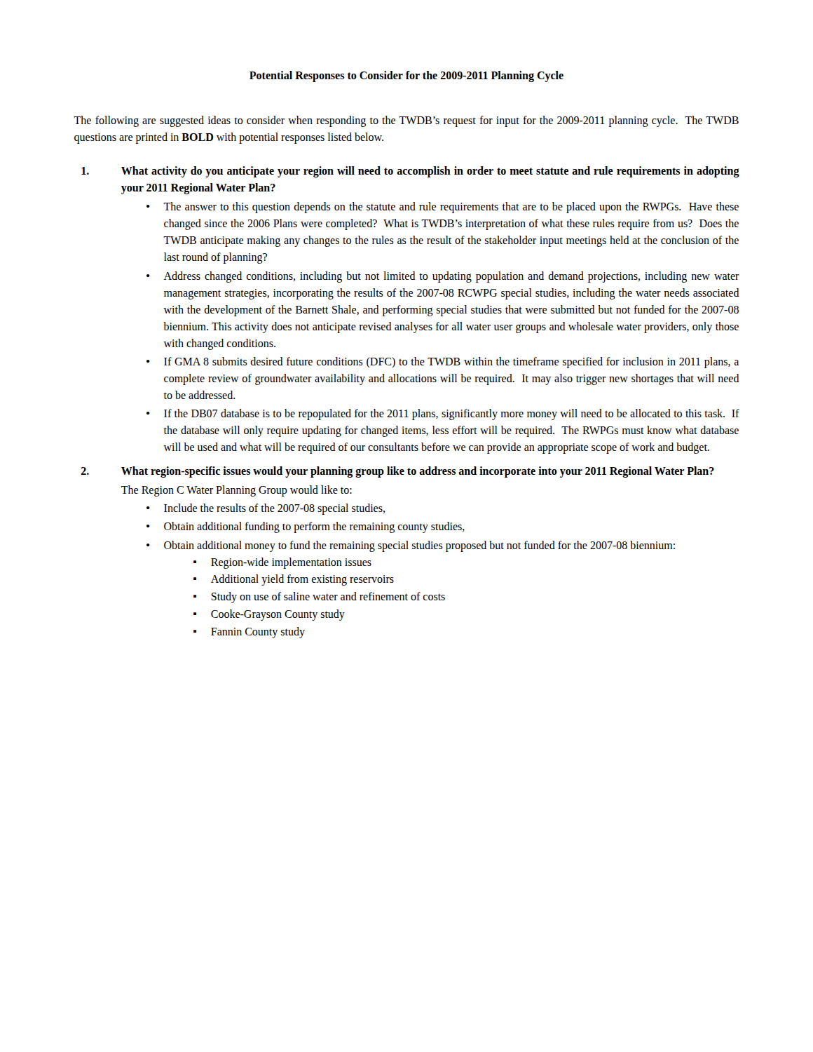Potential Responses to Consider for the 2009-2011 Planning Cycle
The following are suggested ideas to consider when responding to the TWDB’s request for input for the 2009-2011 planning cycle. The TWDB questions are printed in BOLD with potential responses listed below.
What activity do you anticipate your region will need to accomplish in order to meet statute and rule requirements in adopting your 2011 Regional Water Plan?
The answer to this question depends on the statute and rule requirements that are to be placed upon the RWPGs. Have these changed since the 2006 Plans were completed? What is TWDB’s interpretation of what these rules require from us? Does the TWDB anticipate making any changes to the rules as the result of the stakeholder input meetings held at the conclusion of the last round of planning?
Address changed conditions, including but not limited to updating population and demand projections, including new water management strategies, incorporating the results of the 2007-08 RCWPG special studies, including the water needs associated with the development of the Barnett Shale, and performing special studies that were submitted but not funded for the 2007-08 biennium. This activity does not anticipate revised analyses for all water user groups and wholesale water providers, only those with changed conditions.
If GMA 8 submits desired future conditions (DFC) to the TWDB within the timeframe specified for inclusion in 2011 plans, a complete review of groundwater availability and allocations will be required. It may also trigger new shortages that will need to be addressed.
If the DB07 database is to be repopulated for the 2011 plans, significantly more money will need to be allocated to this task. If the database will only require updating for changed items, less effort will be required. The RWPGs must know what database will be used and what will be required of our consultants before we can provide an appropriate scope of work and budget.
What region-specific issues would your planning group like to address and incorporate into your 2011 Regional Water Plan?
The Region C Water Planning Group would like to:
Include the results of the 2007-08 special studies,
Obtain additional funding to perform the remaining county studies,
Obtain additional money to fund the remaining special studies proposed but not funded for the 2007-08 biennium:
Region-wide implementation issues
Additional yield from existing reservoirs
Study on use of saline water and refinement of costs
Cooke-Grayson County study
Fannin County study